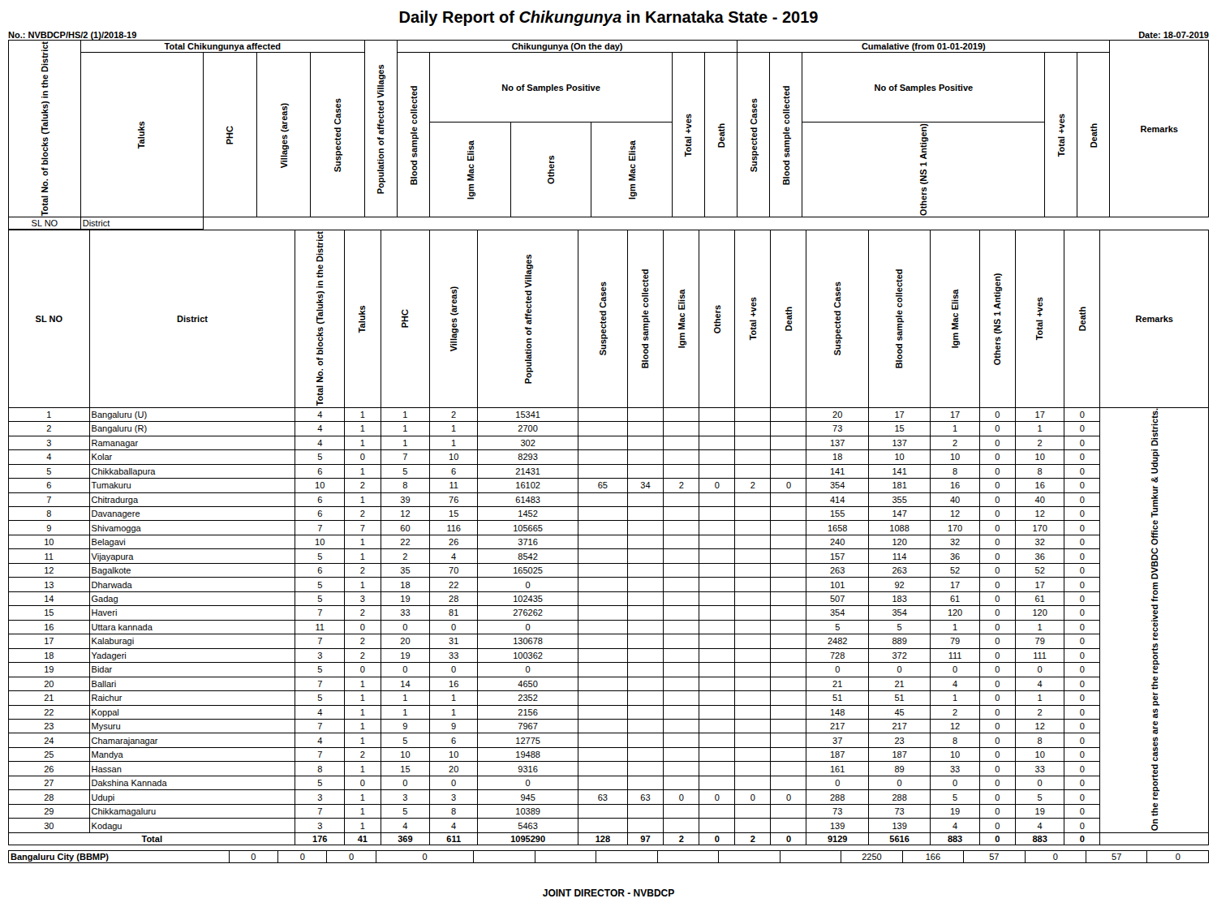Daily Report of Chikungunya in Karnataka State - 2019
No.: NVBDCP/HS/2 (1)/2018-19 Date: 18-07-2019
| Total No. of blocks (Taluks) in the District | Total Chikungunya affected | Population of affected Villages | Chikungunya (On the day) | Cumalative (from 01-01-2019) | Remarks |
| --- | --- | --- | --- | --- | --- |
| Taluks | PHC | Villages (areas) | Suspected Cases | Blood sample collected | No of Samples Positive | Total +ves | Death | Suspected Cases | Blood sample collected | No of Samples Positive | Total +ves | Death |
| Igm Mac Elisa | Others | Igm Mac Elisa | Others (NS 1 Antigen) |
| SL NO | District | |
| SL NO | District | Total No. of blocks (Taluks) in the District | Taluks | PHC | Villages (areas) | Population of affected Villages | Suspected Cases | Blood sample collected | Igm Mac Elisa | Others | Total +ves | Death | Suspected Cases | Blood sample collected | Igm Mac Elisa | Others (NS 1 Antigen) | Total +ves | Death | Remarks |
| --- | --- | --- | --- | --- | --- | --- | --- | --- | --- | --- | --- | --- | --- | --- | --- | --- | --- | --- | --- |
| 1 | Bangaluru (U) | 4 | 1 | 1 | 2 | 15341 | | | | | | | 20 | 17 | 17 | 0 | 17 | 0 | On the reported cases are as per the reports received from DVBDC Office Tumkur & Udupi Districts. |
| 2 | Bangaluru (R) | 4 | 1 | 1 | 1 | 2700 | | | | | | | 73 | 15 | 1 | 0 | 1 | 0 |
| 3 | Ramanagar | 4 | 1 | 1 | 1 | 302 | | | | | | | 137 | 137 | 2 | 0 | 2 | 0 |
| 4 | Kolar | 5 | 0 | 7 | 10 | 8293 | | | | | | | 18 | 10 | 10 | 0 | 10 | 0 |
| 5 | Chikkaballapura | 6 | 1 | 5 | 6 | 21431 | | | | | | | 141 | 141 | 8 | 0 | 8 | 0 |
| 6 | Tumakuru | 10 | 2 | 8 | 11 | 16102 | 65 | 34 | 2 | 0 | 2 | 0 | 354 | 181 | 16 | 0 | 16 | 0 |
| 7 | Chitradurga | 6 | 1 | 39 | 76 | 61483 | | | | | | | 414 | 355 | 40 | 0 | 40 | 0 |
| 8 | Davanagere | 6 | 2 | 12 | 15 | 1452 | | | | | | | 155 | 147 | 12 | 0 | 12 | 0 |
| 9 | Shivamogga | 7 | 7 | 60 | 116 | 105665 | | | | | | | 1658 | 1088 | 170 | 0 | 170 | 0 |
| 10 | Belagavi | 10 | 1 | 22 | 26 | 3716 | | | | | | | 240 | 120 | 32 | 0 | 32 | 0 |
| 11 | Vijayapura | 5 | 1 | 2 | 4 | 8542 | | | | | | | 157 | 114 | 36 | 0 | 36 | 0 |
| 12 | Bagalkote | 6 | 2 | 35 | 70 | 165025 | | | | | | | 263 | 263 | 52 | 0 | 52 | 0 |
| 13 | Dharwada | 5 | 1 | 18 | 22 | 0 | | | | | | | 101 | 92 | 17 | 0 | 17 | 0 |
| 14 | Gadag | 5 | 3 | 19 | 28 | 102435 | | | | | | | 507 | 183 | 61 | 0 | 61 | 0 |
| 15 | Haveri | 7 | 2 | 33 | 81 | 276262 | | | | | | | 354 | 354 | 120 | 0 | 120 | 0 |
| 16 | Uttara kannada | 11 | 0 | 0 | 0 | 0 | | | | | | | 5 | 5 | 1 | 0 | 1 | 0 |
| 17 | Kalaburagi | 7 | 2 | 20 | 31 | 130678 | | | | | | | 2482 | 889 | 79 | 0 | 79 | 0 |
| 18 | Yadageri | 3 | 2 | 19 | 33 | 100362 | | | | | | | 728 | 372 | 111 | 0 | 111 | 0 |
| 19 | Bidar | 5 | 0 | 0 | 0 | 0 | | | | | | | 0 | 0 | 0 | 0 | 0 | 0 |
| 20 | Ballari | 7 | 1 | 14 | 16 | 4650 | | | | | | | 21 | 21 | 4 | 0 | 4 | 0 |
| 21 | Raichur | 5 | 1 | 1 | 1 | 2352 | | | | | | | 51 | 51 | 1 | 0 | 1 | 0 |
| 22 | Koppal | 4 | 1 | 1 | 1 | 2156 | | | | | | | 148 | 45 | 2 | 0 | 2 | 0 |
| 23 | Mysuru | 7 | 1 | 9 | 9 | 7967 | | | | | | | 217 | 217 | 12 | 0 | 12 | 0 |
| 24 | Chamarajanagar | 4 | 1 | 5 | 6 | 12775 | | | | | | | 37 | 23 | 8 | 0 | 8 | 0 |
| 25 | Mandya | 7 | 2 | 10 | 10 | 19488 | | | | | | | 187 | 187 | 10 | 0 | 10 | 0 |
| 26 | Hassan | 8 | 1 | 15 | 20 | 9316 | | | | | | | 161 | 89 | 33 | 0 | 33 | 0 |
| 27 | Dakshina Kannada | 5 | 0 | 0 | 0 | 0 | | | | | | | 0 | 0 | 0 | 0 | 0 | 0 |
| 28 | Udupi | 3 | 1 | 3 | 3 | 945 | 63 | 63 | 0 | 0 | 0 | 0 | 288 | 288 | 5 | 0 | 5 | 0 |
| 29 | Chikkamagaluru | 7 | 1 | 5 | 8 | 10389 | | | | | | | 73 | 73 | 19 | 0 | 19 | 0 |
| 30 | Kodagu | 3 | 1 | 4 | 4 | 5463 | | | | | | | 139 | 139 | 4 | 0 | 4 | 0 |
| Total | 176 | 41 | 369 | 611 | 1095290 | 128 | 97 | 2 | 0 | 2 | 0 | 9129 | 5616 | 883 | 0 | 883 | 0 | |
| Bangaluru City (BBMP) | 0 | 0 | 0 | 0 | | | | | | | 2250 | 166 | 57 | 0 | 57 | 0 |
JOINT DIRECTOR - NVBDCP